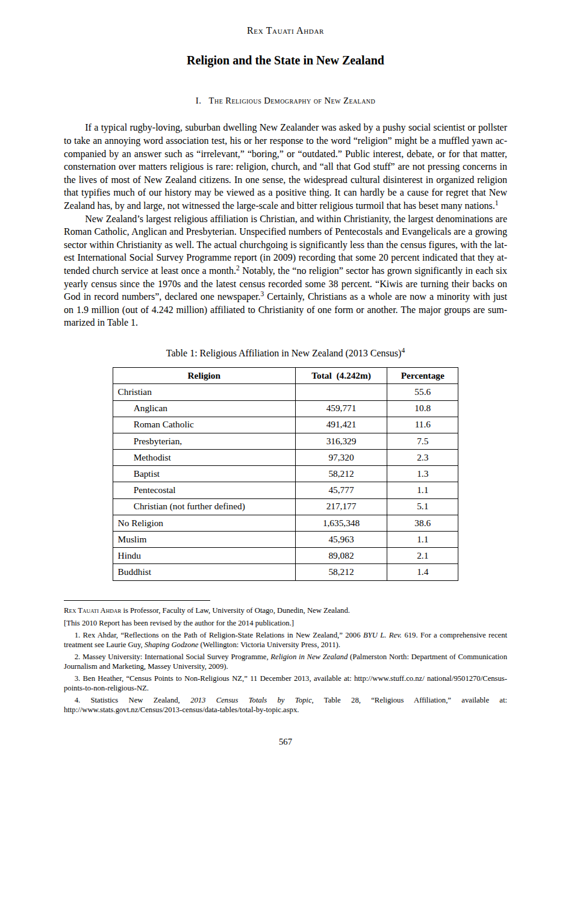Rex Tauati Ahdar
Religion and the State in New Zealand
I. The Religious Demography of New Zealand
If a typical rugby-loving, suburban dwelling New Zealander was asked by a pushy social scientist or pollster to take an annoying word association test, his or her response to the word “religion” might be a muffled yawn accompanied by an answer such as “irrelevant,” “boring,” or “outdated.” Public interest, debate, or for that matter, consternation over matters religious is rare: religion, church, and “all that God stuff” are not pressing concerns in the lives of most of New Zealand citizens. In one sense, the widespread cultural disinterest in organized religion that typifies much of our history may be viewed as a positive thing. It can hardly be a cause for regret that New Zealand has, by and large, not witnessed the large-scale and bitter religious turmoil that has beset many nations.1
New Zealand’s largest religious affiliation is Christian, and within Christianity, the largest denominations are Roman Catholic, Anglican and Presbyterian. Unspecified numbers of Pentecostals and Evangelicals are a growing sector within Christianity as well. The actual churchgoing is significantly less than the census figures, with the latest International Social Survey Programme report (in 2009) recording that some 20 percent indicated that they attended church service at least once a month.2 Notably, the “no religion” sector has grown significantly in each six yearly census since the 1970s and the latest census recorded some 38 percent. “Kiwis are turning their backs on God in record numbers”, declared one newspaper.3 Certainly, Christians as a whole are now a minority with just on 1.9 million (out of 4.242 million) affiliated to Christianity of one form or another. The major groups are summarized in Table 1.
Table 1: Religious Affiliation in New Zealand (2013 Census)4
| Religion | Total (4.242m) | Percentage |
| --- | --- | --- |
| Christian | | 55.6 |
| Anglican | 459,771 | 10.8 |
| Roman Catholic | 491,421 | 11.6 |
| Presbyterian, | 316,329 | 7.5 |
| Methodist | 97,320 | 2.3 |
| Baptist | 58,212 | 1.3 |
| Pentecostal | 45,777 | 1.1 |
| Christian (not further defined) | 217,177 | 5.1 |
| No Religion | 1,635,348 | 38.6 |
| Muslim | 45,963 | 1.1 |
| Hindu | 89,082 | 2.1 |
| Buddhist | 58,212 | 1.4 |
Rex Tauati Ahdar is Professor, Faculty of Law, University of Otago, Dunedin, New Zealand.
[This 2010 Report has been revised by the author for the 2014 publication.]
1. Rex Ahdar, “Reflections on the Path of Religion-State Relations in New Zealand,” 2006 BYU L. Rev. 619. For a comprehensive recent treatment see Laurie Guy, Shaping Godzone (Wellington: Victoria University Press, 2011).
2. Massey University: International Social Survey Programme, Religion in New Zealand (Palmerston North: Department of Communication Journalism and Marketing, Massey University, 2009).
3. Ben Heather, “Census Points to Non-Religious NZ,” 11 December 2013, available at: http://www.stuff.co.nz/ national/9501270/Census-points-to-non-religious-NZ.
4. Statistics New Zealand, 2013 Census Totals by Topic, Table 28, “Religious Affiliation,” available at: http://www.stats.govt.nz/Census/2013-census/data-tables/total-by-topic.aspx.
567